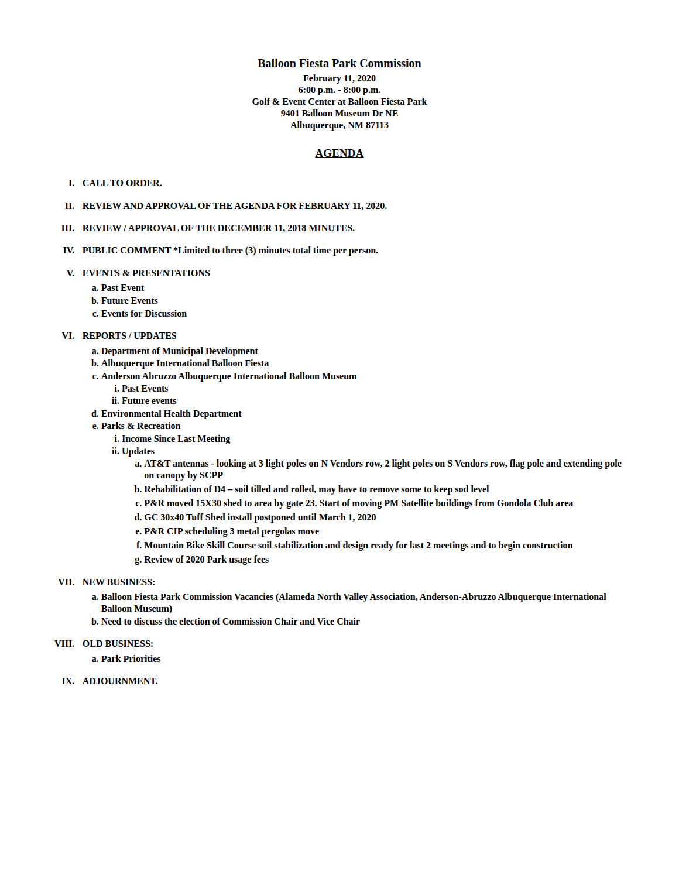Balloon Fiesta Park Commission
February 11, 2020
6:00 p.m. - 8:00 p.m.
Golf & Event Center at Balloon Fiesta Park
9401 Balloon Museum Dr NE
Albuquerque, NM 87113
AGENDA
CALL TO ORDER.
REVIEW AND APPROVAL OF THE AGENDA FOR FEBRUARY 11, 2020.
REVIEW / APPROVAL OF THE DECEMBER 11, 2018 MINUTES.
PUBLIC COMMENT *Limited to three (3) minutes total time per person.
EVENTS & PRESENTATIONS
Past Event
Future Events
Events for Discussion
REPORTS / UPDATES
Department of Municipal Development
Albuquerque International Balloon Fiesta
Anderson Abruzzo Albuquerque International Balloon Museum
Past Events
Future events
Environmental Health Department
Parks & Recreation
Income Since Last Meeting
Updates
AT&T antennas - looking at 3 light poles on N Vendors row, 2 light poles on S Vendors row, flag pole and extending pole on canopy by SCPP
Rehabilitation of D4 – soil tilled and rolled, may have to remove some to keep sod level
P&R moved 15X30 shed to area by gate 23. Start of moving PM Satellite buildings from Gondola Club area
GC 30x40 Tuff Shed install postponed until March 1, 2020
P&R CIP scheduling 3 metal pergolas move
Mountain Bike Skill Course soil stabilization and design ready for last 2 meetings and to begin construction
Review of 2020 Park usage fees
NEW BUSINESS:
Balloon Fiesta Park Commission Vacancies (Alameda North Valley Association, Anderson-Abruzzo Albuquerque International Balloon Museum)
Need to discuss the election of Commission Chair and Vice Chair
OLD BUSINESS:
Park Priorities
ADJOURNMENT.